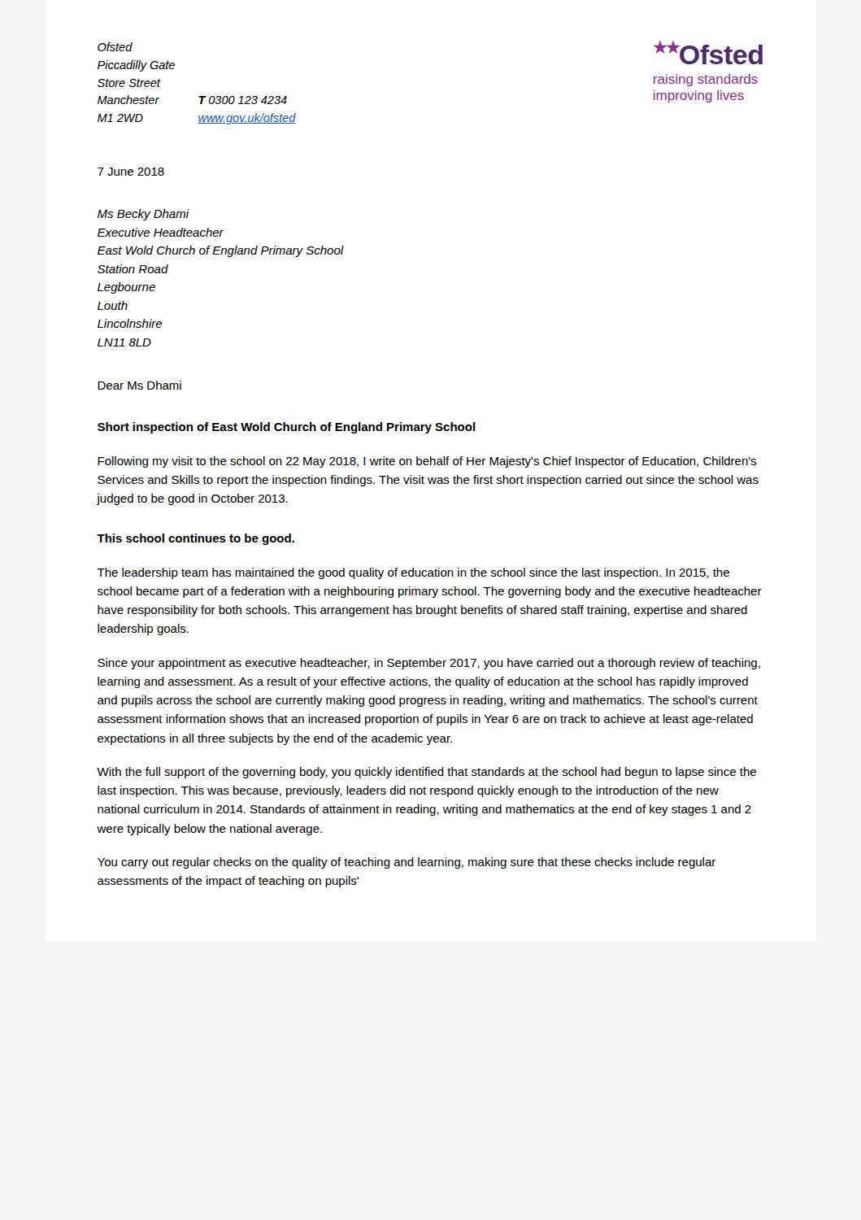Ofsted Piccadilly Gate Store Street Manchester T 0300 123 4234 M1 2WD www.gov.uk/ofsted
★★Ofsted
raising standards
improving lives
7 June 2018
Ms Becky Dhami
Executive Headteacher
East Wold Church of England Primary School
Station Road
Legbourne
Louth
Lincolnshire
LN11 8LD
Dear Ms Dhami
Short inspection of East Wold Church of England Primary School
Following my visit to the school on 22 May 2018, I write on behalf of Her Majesty's Chief Inspector of Education, Children's Services and Skills to report the inspection findings. The visit was the first short inspection carried out since the school was judged to be good in October 2013.
This school continues to be good.
The leadership team has maintained the good quality of education in the school since the last inspection. In 2015, the school became part of a federation with a neighbouring primary school. The governing body and the executive headteacher have responsibility for both schools. This arrangement has brought benefits of shared staff training, expertise and shared leadership goals.
Since your appointment as executive headteacher, in September 2017, you have carried out a thorough review of teaching, learning and assessment. As a result of your effective actions, the quality of education at the school has rapidly improved and pupils across the school are currently making good progress in reading, writing and mathematics. The school's current assessment information shows that an increased proportion of pupils in Year 6 are on track to achieve at least age-related expectations in all three subjects by the end of the academic year.
With the full support of the governing body, you quickly identified that standards at the school had begun to lapse since the last inspection. This was because, previously, leaders did not respond quickly enough to the introduction of the new national curriculum in 2014. Standards of attainment in reading, writing and mathematics at the end of key stages 1 and 2 were typically below the national average.
You carry out regular checks on the quality of teaching and learning, making sure that these checks include regular assessments of the impact of teaching on pupils'